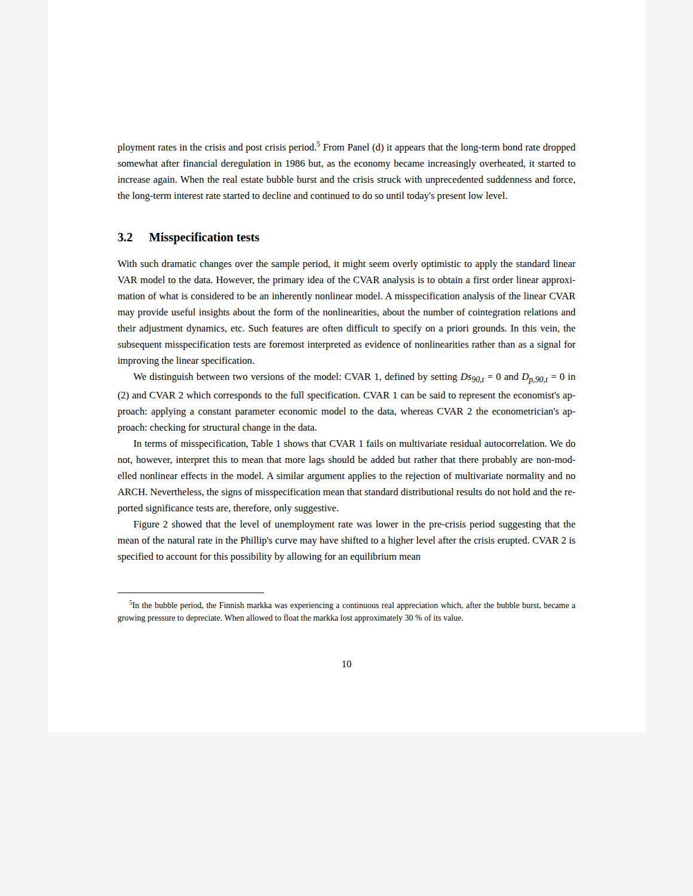ployment rates in the crisis and post crisis period.5 From Panel (d) it appears that the long-term bond rate dropped somewhat after financial deregulation in 1986 but, as the economy became increasingly overheated, it started to increase again. When the real estate bubble burst and the crisis struck with unprecedented suddenness and force, the long-term interest rate started to decline and continued to do so until today's present low level.
3.2 Misspecification tests
With such dramatic changes over the sample period, it might seem overly optimistic to apply the standard linear VAR model to the data. However, the primary idea of the CVAR analysis is to obtain a first order linear approximation of what is considered to be an inherently nonlinear model. A misspecification analysis of the linear CVAR may provide useful insights about the form of the nonlinearities, about the number of cointegration relations and their adjustment dynamics, etc. Such features are often difficult to specify on a priori grounds. In this vein, the subsequent misspecification tests are foremost interpreted as evidence of nonlinearities rather than as a signal for improving the linear specification.
We distinguish between two versions of the model: CVAR 1, defined by setting Ds90,t = 0 and Dp,90,t = 0 in (2) and CVAR 2 which corresponds to the full specification. CVAR 1 can be said to represent the economist's approach: applying a constant parameter economic model to the data, whereas CVAR 2 the econometrician's approach: checking for structural change in the data.
In terms of misspecification, Table 1 shows that CVAR 1 fails on multivariate residual autocorrelation. We do not, however, interpret this to mean that more lags should be added but rather that there probably are non-modelled nonlinear effects in the model. A similar argument applies to the rejection of multivariate normality and no ARCH. Nevertheless, the signs of misspecification mean that standard distributional results do not hold and the reported significance tests are, therefore, only suggestive.
Figure 2 showed that the level of unemployment rate was lower in the pre-crisis period suggesting that the mean of the natural rate in the Phillip's curve may have shifted to a higher level after the crisis erupted. CVAR 2 is specified to account for this possibility by allowing for an equilibrium mean
5In the bubble period, the Finnish markka was experiencing a continuous real appreciation which, after the bubble burst, became a growing pressure to depreciate. When allowed to float the markka lost approximately 30 % of its value.
10